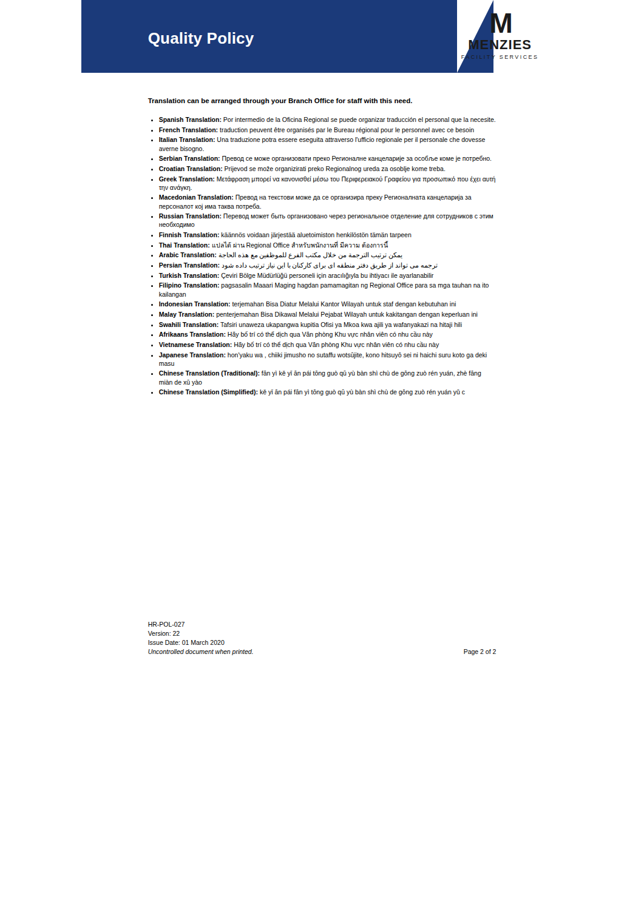Quality Policy
M
MENZIES
FACILITY SERVICES
Translation can be arranged through your Branch Office for staff with this need.
Spanish Translation: Por intermedio de la Oficina Regional se puede organizar traducción el personal que la necesite.
French Translation: traduction peuvent être organisés par le Bureau régional pour le personnel avec ce besoin
Italian Translation: Una traduzione potra essere eseguita attraverso l'ufficio regionale per il personale che dovesse averne bisogno.
Serbian Translation: Превод се може организовати преко Регионалне канцеларије за особље коме је потребно.
Croatian Translation: Prijevod se može organizirati preko Regionalnog ureda za osoblje kome treba.
Greek Translation: Μετάφραση μπορεί να κανονισθεί μέσω του Περιφερειακού Γραφείου για προσωπικό που έχει αυτή την ανάγκη.
Macedonian Translation: Превод на текстови може да се организира преку Регионалната канцеларија за персоналот кој има таква потреба.
Russian Translation: Перевод может быть организовано через региональное отделение для сотрудников с этим необходимо
Finnish Translation: käännös voidaan järjestää aluetoimiston henkilöstön tämän tarpeen
Thai Translation: แปลได้ ผ่าน Regional Office สำหรับพนักงานที่ มีความ ต้องการนี้
Arabic Translation: يمكن ترتيب الترجمة من خلال مكتب الفرع للموظفين مع هذه الحاجة
Persian Translation: ترجمه می تواند از طریق دفتر منطقه ای برای کارکنان با این نیاز ترتیب داده شود
Turkish Translation: Çeviri Bölge Müdürlüğü personeli için aracılığıyla bu ihtiyacı ile ayarlanabilir
Filipino Translation: pagsasalin Maaari Maging hagdan pamamagitan ng Regional Office para sa mga tauhan na ito kailangan
Indonesian Translation: terjemahan Bisa Diatur Melalui Kantor Wilayah untuk staf dengan kebutuhan ini
Malay Translation: penterjemahan Bisa Dikawal Melalui Pejabat Wilayah untuk kakitangan dengan keperluan ini
Swahili Translation: Tafsiri unaweza ukapangwa kupitia Ofisi ya Mkoa kwa ajili ya wafanyakazi na hitaji hili
Afrikaans Translation: Hãy bố trí có thể dịch qua Văn phòng Khu vực nhân viên có nhu cầu này
Vietnamese Translation: Hãy bố trí có thể dịch qua Văn phòng Khu vực nhân viên có nhu cầu này
Japanese Translation: hon'yaku wa , chiiki jimusho no sutaffu wotsūjite, kono hitsuyō sei ni haichi suru koto ga deki masu
Chinese Translation (Traditional): fān yì kě yǐ ān pái tōng guò qū yù bàn shì chù de gōng zuò rén yuán, zhè fāng miàn de xū yào
Chinese Translation (Simplified): kě yǐ ān pái fān yì tōng guò qū yù bàn shì chù de gōng zuò rén yuán yǔ c
HR-POL-027
Version: 22
Issue Date: 01 March 2020
Uncontrolled document when printed.
Page 2 of 2